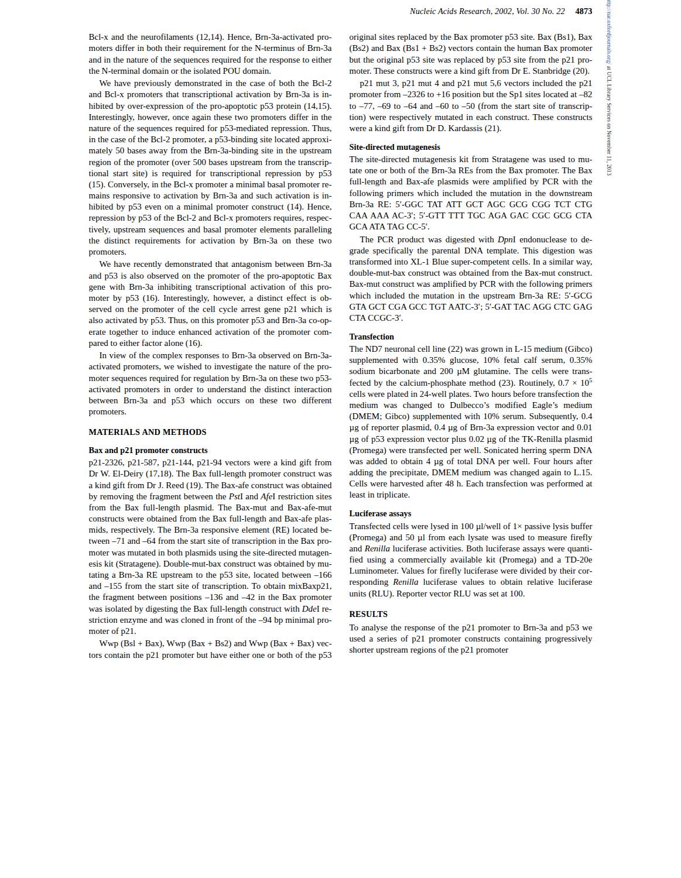Nucleic Acids Research, 2002, Vol. 30 No. 22 4873
Downloaded from http://nar.oxfordjournals.org/ at UCL Library Services on November 11, 2013
Bcl-x and the neurofilaments (12,14). Hence, Brn-3a-activated promoters differ in both their requirement for the N-terminus of Brn-3a and in the nature of the sequences required for the response to either the N-terminal domain or the isolated POU domain.
We have previously demonstrated in the case of both the Bcl-2 and Bcl-x promoters that transcriptional activation by Brn-3a is inhibited by over-expression of the pro-apoptotic p53 protein (14,15). Interestingly, however, once again these two promoters differ in the nature of the sequences required for p53-mediated repression. Thus, in the case of the Bcl-2 promoter, a p53-binding site located approximately 50 bases away from the Brn-3a-binding site in the upstream region of the promoter (over 500 bases upstream from the transcriptional start site) is required for transcriptional repression by p53 (15). Conversely, in the Bcl-x promoter a minimal basal promoter remains responsive to activation by Brn-3a and such activation is inhibited by p53 even on a minimal promoter construct (14). Hence, repression by p53 of the Bcl-2 and Bcl-x promoters requires, respectively, upstream sequences and basal promoter elements paralleling the distinct requirements for activation by Brn-3a on these two promoters.
We have recently demonstrated that antagonism between Brn-3a and p53 is also observed on the promoter of the pro-apoptotic Bax gene with Brn-3a inhibiting transcriptional activation of this promoter by p53 (16). Interestingly, however, a distinct effect is observed on the promoter of the cell cycle arrest gene p21 which is also activated by p53. Thus, on this promoter p53 and Brn-3a co-operate together to induce enhanced activation of the promoter compared to either factor alone (16).
In view of the complex responses to Brn-3a observed on Brn-3a-activated promoters, we wished to investigate the nature of the promoter sequences required for regulation by Brn-3a on these two p53-activated promoters in order to understand the distinct interaction between Brn-3a and p53 which occurs on these two different promoters.
Materials and Methods
Bax and p21 promoter constructs
p21-2326, p21-587, p21-144, p21-94 vectors were a kind gift from Dr W. El-Deiry (17,18). The Bax full-length promoter construct was a kind gift from Dr J. Reed (19). The Bax-afe construct was obtained by removing the fragment between the Pst I and Afe I restriction sites from the Bax full-length plasmid. The Bax-mut and Bax-afe-mut constructs were obtained from the Bax full-length and Bax-afe plasmids, respectively. The Brn-3a responsive element (RE) located between –71 and –64 from the start site of transcription in the Bax promoter was mutated in both plasmids using the site-directed mutagenesis kit (Stratagene). Double-mut-bax construct was obtained by mutating a Brn-3a RE upstream to the p53 site, located between –166 and –155 from the start site of transcription. To obtain mixBaxp21, the fragment between positions –136 and –42 in the Bax promoter was isolated by digesting the Bax full-length construct with Dde I restriction enzyme and was cloned in front of the –94 bp minimal promoter of p21.
Wwp (Bsl + Bax), Wwp (Bax + Bs2) and Wwp (Bax + Bax) vectors contain the p21 promoter but have either one or both of the p53 original sites replaced by the Bax promoter p53 site. Bax (Bs1), Bax (Bs2) and Bax (Bs1 + Bs2) vectors contain the human Bax promoter but the original p53 site was replaced by p53 site from the p21 promoter. These constructs were a kind gift from Dr E. Stanbridge (20).
p21 mut 3, p21 mut 4 and p21 mut 5,6 vectors included the p21 promoter from –2326 to +16 position but the Sp1 sites located at –82 to –77, –69 to –64 and –60 to –50 (from the start site of transcription) were respectively mutated in each construct. These constructs were a kind gift from Dr D. Kardassis (21).
Site-directed mutagenesis
The site-directed mutagenesis kit from Stratagene was used to mutate one or both of the Brn-3a REs from the Bax promoter. The Bax full-length and Bax-afe plasmids were amplified by PCR with the following primers which included the mutation in the downstream Brn-3a RE: 5′-GGC TAT ATT GCT AGC GCG CGG TCT CTG CAA AAA AC-3′; 5′-GTT TTT TGC AGA GAC CGC GCG CTA GCA ATA TAG CC-5′.
The PCR product was digested with Dpn I endonuclease to degrade specifically the parental DNA template. This digestion was transformed into XL-1 Blue super-competent cells. In a similar way, double-mut-bax construct was obtained from the Bax-mut construct. Bax-mut construct was amplified by PCR with the following primers which included the mutation in the upstream Brn-3a RE: 5′-GCG GTA GCT CGA GCC TGT AATC-3′; 5′-GAT TAC AGG CTC GAG CTA CCGC-3′.
Transfection
The ND7 neuronal cell line (22) was grown in L-15 medium (Gibco) supplemented with 0.35% glucose, 10% fetal calf serum, 0.35% sodium bicarbonate and 200 µM glutamine. The cells were transfected by the calcium-phosphate method (23). Routinely, 0.7 × 105 cells were plated in 24-well plates. Two hours before transfection the medium was changed to Dulbecco’s modified Eagle’s medium (DMEM; Gibco) supplemented with 10% serum. Subsequently, 0.4 µg of reporter plasmid, 0.4 µg of Brn-3a expression vector and 0.01 µg of p53 expression vector plus 0.02 µg of the TK-Renilla plasmid (Promega) were transfected per well. Sonicated herring sperm DNA was added to obtain 4 µg of total DNA per well. Four hours after adding the precipitate, DMEM medium was changed again to L.15. Cells were harvested after 48 h. Each transfection was performed at least in triplicate.
Luciferase assays
Transfected cells were lysed in 100 µl/well of 1× passive lysis buffer (Promega) and 50 µl from each lysate was used to measure firefly and Renilla luciferase activities. Both luciferase assays were quantified using a commercially available kit (Promega) and a TD-20e Luminometer. Values for firefly luciferase were divided by their corresponding Renilla luciferase values to obtain relative luciferase units (RLU). Reporter vector RLU was set at 100.
Results
To analyse the response of the p21 promoter to Brn-3a and p53 we used a series of p21 promoter constructs containing progressively shorter upstream regions of the p21 promoter